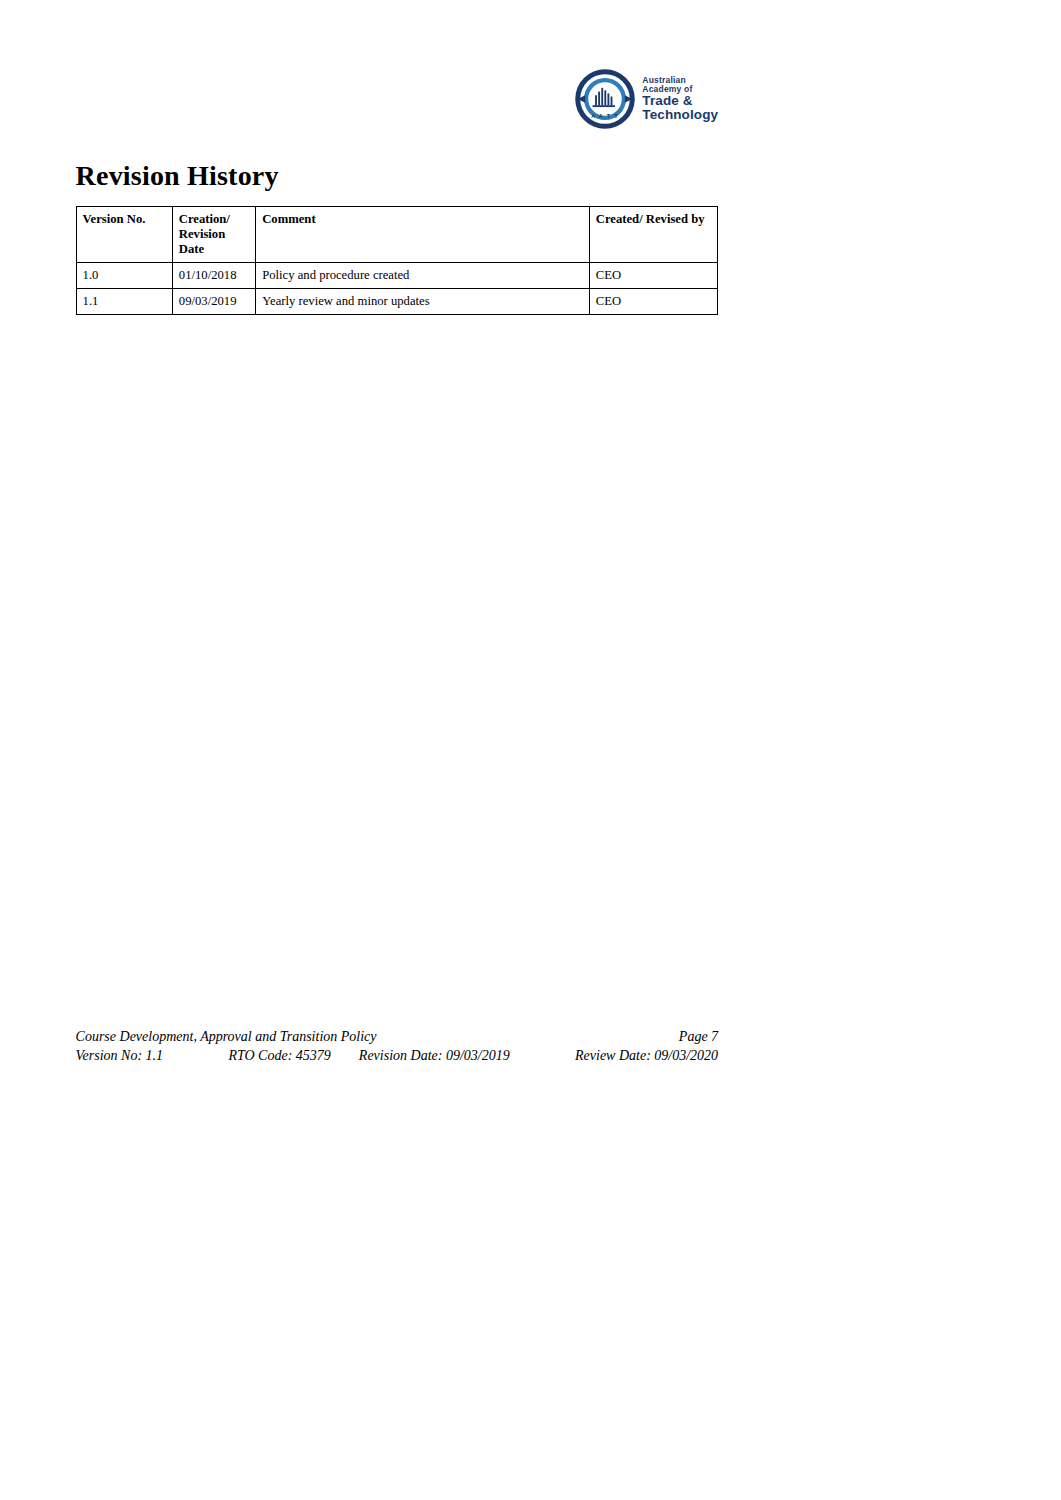A A T T
Australian Academy of Trade & Technology
Revision History
| Version No. | Creation/ Revision Date | Comment | Created/ Revised by |
| --- | --- | --- | --- |
| 1.0 | 01/10/2018 | Policy and procedure created | CEO |
| 1.1 | 09/03/2019 | Yearly review and minor updates | CEO |
Course Development, Approval and Transition Policy Page 7
Version No: 1.1 RTO Code: 45379 Revision Date: 09/03/2019 Review Date: 09/03/2020